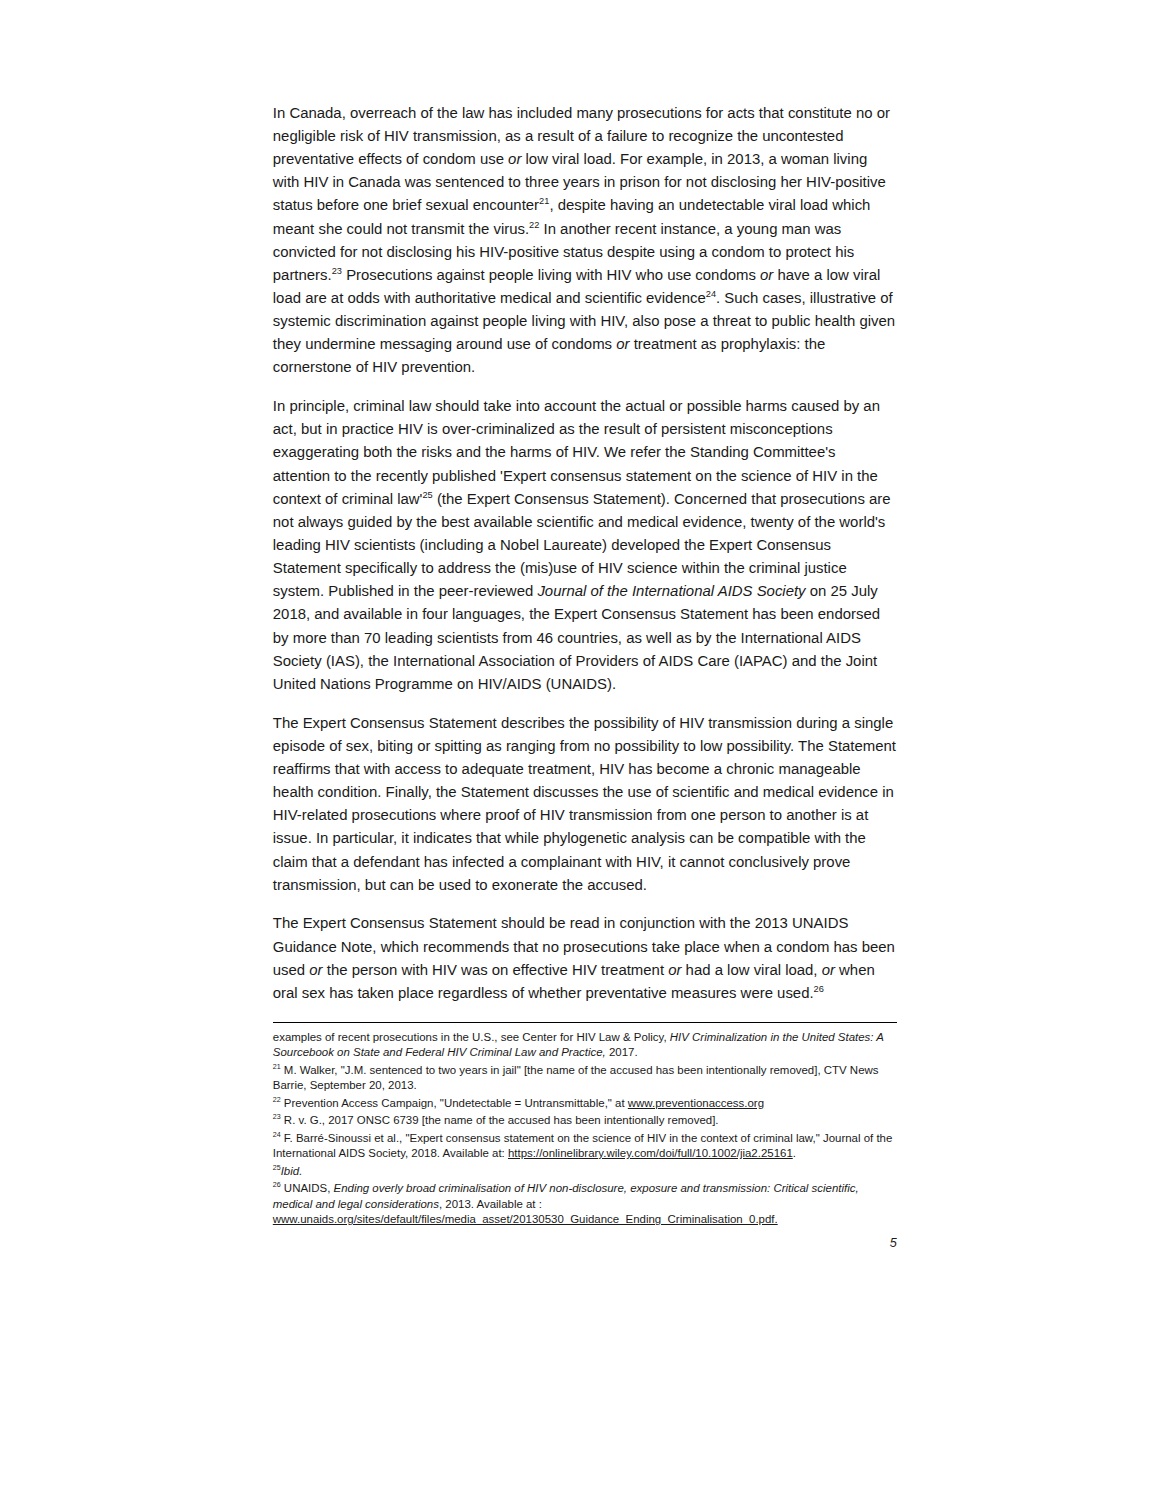In Canada, overreach of the law has included many prosecutions for acts that constitute no or negligible risk of HIV transmission, as a result of a failure to recognize the uncontested preventative effects of condom use or low viral load. For example, in 2013, a woman living with HIV in Canada was sentenced to three years in prison for not disclosing her HIV-positive status before one brief sexual encounter21, despite having an undetectable viral load which meant she could not transmit the virus.22 In another recent instance, a young man was convicted for not disclosing his HIV-positive status despite using a condom to protect his partners.23 Prosecutions against people living with HIV who use condoms or have a low viral load are at odds with authoritative medical and scientific evidence24. Such cases, illustrative of systemic discrimination against people living with HIV, also pose a threat to public health given they undermine messaging around use of condoms or treatment as prophylaxis: the cornerstone of HIV prevention.
In principle, criminal law should take into account the actual or possible harms caused by an act, but in practice HIV is over-criminalized as the result of persistent misconceptions exaggerating both the risks and the harms of HIV. We refer the Standing Committee's attention to the recently published 'Expert consensus statement on the science of HIV in the context of criminal law'25 (the Expert Consensus Statement). Concerned that prosecutions are not always guided by the best available scientific and medical evidence, twenty of the world's leading HIV scientists (including a Nobel Laureate) developed the Expert Consensus Statement specifically to address the (mis)use of HIV science within the criminal justice system. Published in the peer-reviewed Journal of the International AIDS Society on 25 July 2018, and available in four languages, the Expert Consensus Statement has been endorsed by more than 70 leading scientists from 46 countries, as well as by the International AIDS Society (IAS), the International Association of Providers of AIDS Care (IAPAC) and the Joint United Nations Programme on HIV/AIDS (UNAIDS).
The Expert Consensus Statement describes the possibility of HIV transmission during a single episode of sex, biting or spitting as ranging from no possibility to low possibility. The Statement reaffirms that with access to adequate treatment, HIV has become a chronic manageable health condition. Finally, the Statement discusses the use of scientific and medical evidence in HIV-related prosecutions where proof of HIV transmission from one person to another is at issue. In particular, it indicates that while phylogenetic analysis can be compatible with the claim that a defendant has infected a complainant with HIV, it cannot conclusively prove transmission, but can be used to exonerate the accused.
The Expert Consensus Statement should be read in conjunction with the 2013 UNAIDS Guidance Note, which recommends that no prosecutions take place when a condom has been used or the person with HIV was on effective HIV treatment or had a low viral load, or when oral sex has taken place regardless of whether preventative measures were used.26
examples of recent prosecutions in the U.S., see Center for HIV Law & Policy, HIV Criminalization in the United States: A Sourcebook on State and Federal HIV Criminal Law and Practice, 2017.
21 M. Walker, "J.M. sentenced to two years in jail" [the name of the accused has been intentionally removed], CTV News Barrie, September 20, 2013.
22 Prevention Access Campaign, "Undetectable = Untransmittable," at www.preventionaccess.org
23 R. v. G., 2017 ONSC 6739 [the name of the accused has been intentionally removed].
24 F. Barré-Sinoussi et al., "Expert consensus statement on the science of HIV in the context of criminal law," Journal of the International AIDS Society, 2018. Available at: https://onlinelibrary.wiley.com/doi/full/10.1002/jia2.25161.
25Ibid.
26 UNAIDS, Ending overly broad criminalisation of HIV non-disclosure, exposure and transmission: Critical scientific, medical and legal considerations, 2013. Available at : www.unaids.org/sites/default/files/media_asset/20130530_Guidance_Ending_Criminalisation_0.pdf.
5